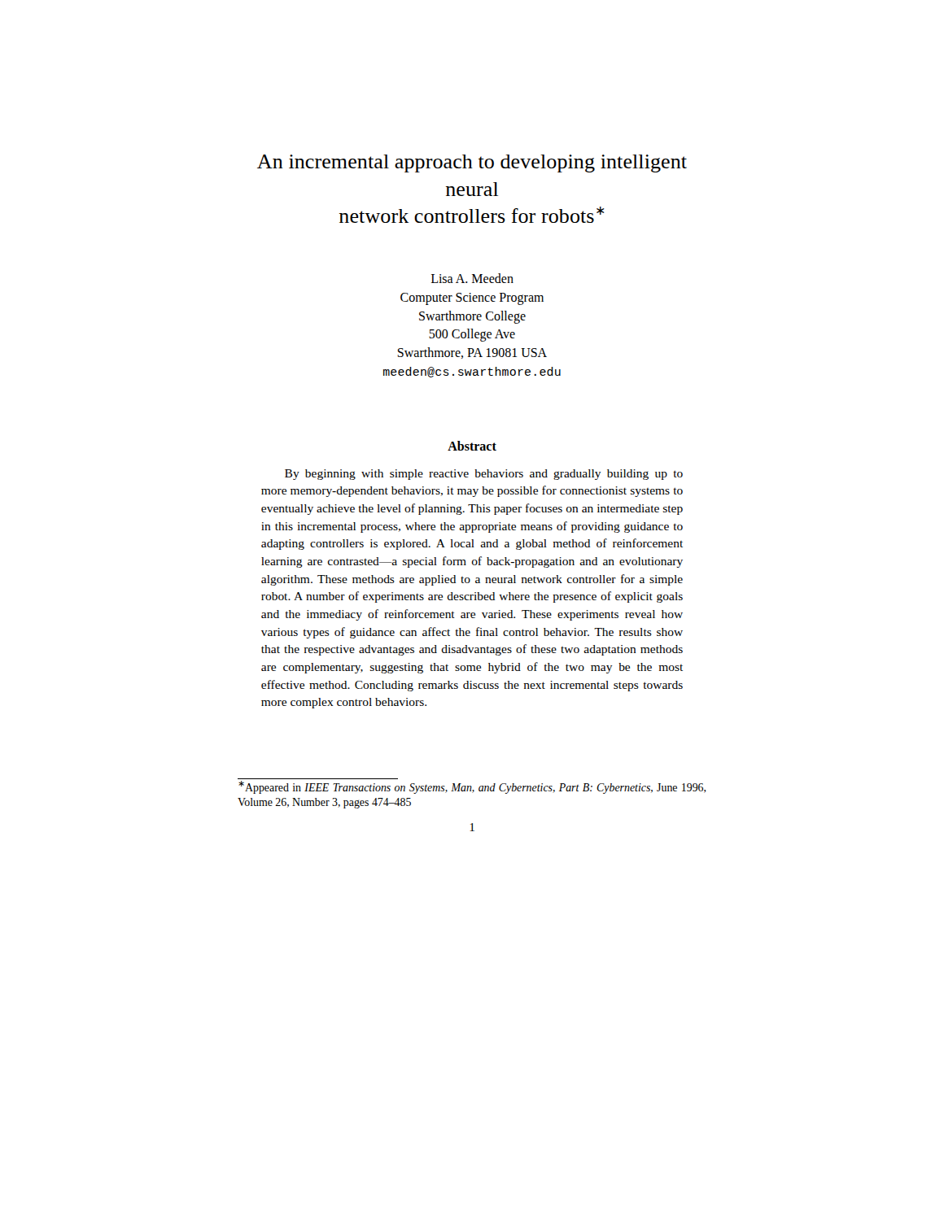An incremental approach to developing intelligent neural
network controllers for robots∗
Lisa A. Meeden
Computer Science Program
Swarthmore College
500 College Ave
Swarthmore, PA 19081 USA
meeden@cs.swarthmore.edu
Abstract
By beginning with simple reactive behaviors and gradually building up to more memory-dependent behaviors, it may be possible for connectionist systems to eventually achieve the level of planning. This paper focuses on an intermediate step in this incremental process, where the appropriate means of providing guidance to adapting controllers is explored. A local and a global method of reinforcement learning are contrasted—a special form of back-propagation and an evolutionary algorithm. These methods are applied to a neural network controller for a simple robot. A number of experiments are described where the presence of explicit goals and the immediacy of reinforcement are varied. These experiments reveal how various types of guidance can affect the final control behavior. The results show that the respective advantages and disadvantages of these two adaptation methods are complementary, suggesting that some hybrid of the two may be the most effective method. Concluding remarks discuss the next incremental steps towards more complex control behaviors.
∗Appeared in IEEE Transactions on Systems, Man, and Cybernetics, Part B: Cybernetics, June 1996, Volume 26, Number 3, pages 474–485
1